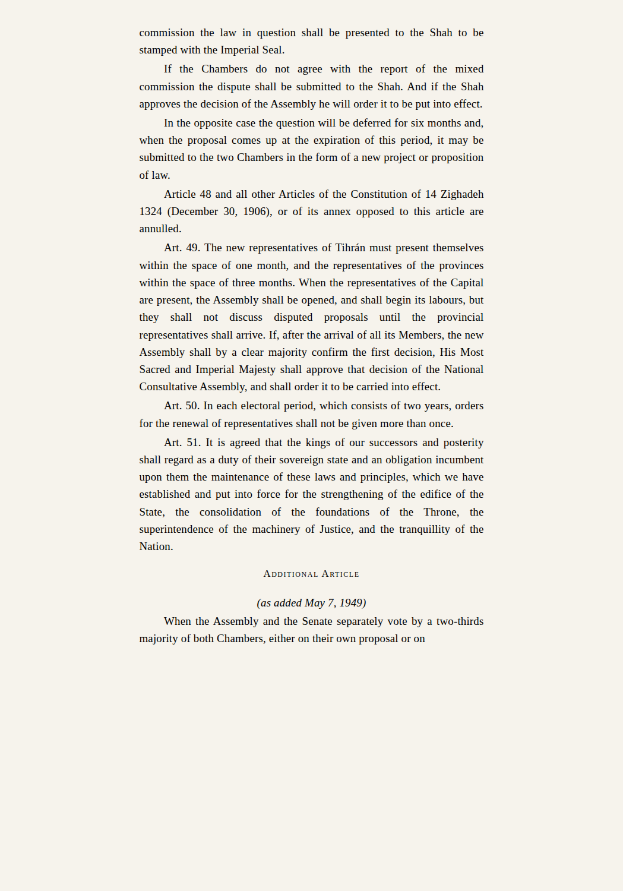commission the law in question shall be presented to the Shah to be stamped with the Imperial Seal.
If the Chambers do not agree with the report of the mixed commission the dispute shall be submitted to the Shah. And if the Shah approves the decision of the Assembly he will order it to be put into effect.
In the opposite case the question will be deferred for six months and, when the proposal comes up at the expiration of this period, it may be submitted to the two Chambers in the form of a new project or proposition of law.
Article 48 and all other Articles of the Constitution of 14 Zighadeh 1324 (December 30, 1906), or of its annex opposed to this article are annulled.
Art. 49. The new representatives of Tihrán must present themselves within the space of one month, and the representatives of the provinces within the space of three months. When the representatives of the Capital are present, the Assembly shall be opened, and shall begin its labours, but they shall not discuss disputed proposals until the provincial representatives shall arrive. If, after the arrival of all its Members, the new Assembly shall by a clear majority confirm the first decision, His Most Sacred and Imperial Majesty shall approve that decision of the National Consultative Assembly, and shall order it to be carried into effect.
Art. 50. In each electoral period, which consists of two years, orders for the renewal of representatives shall not be given more than once.
Art. 51. It is agreed that the kings of our successors and posterity shall regard as a duty of their sovereign state and an obligation incumbent upon them the maintenance of these laws and principles, which we have established and put into force for the strengthening of the edifice of the State, the consolidation of the foundations of the Throne, the superintendence of the machinery of Justice, and the tranquillity of the Nation.
Additional Article
(as added May 7, 1949)
When the Assembly and the Senate separately vote by a two-thirds majority of both Chambers, either on their own proposal or on